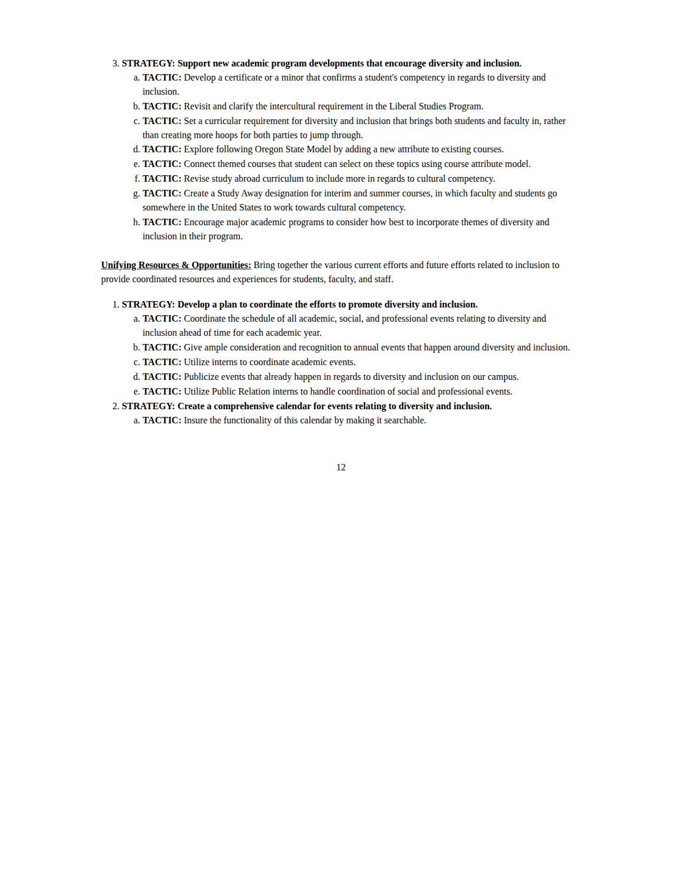STRATEGY: Support new academic program developments that encourage diversity and inclusion.
TACTIC: Develop a certificate or a minor that confirms a student's competency in regards to diversity and inclusion.
TACTIC: Revisit and clarify the intercultural requirement in the Liberal Studies Program.
TACTIC: Set a curricular requirement for diversity and inclusion that brings both students and faculty in, rather than creating more hoops for both parties to jump through.
TACTIC: Explore following Oregon State Model by adding a new attribute to existing courses.
TACTIC: Connect themed courses that student can select on these topics using course attribute model.
TACTIC: Revise study abroad curriculum to include more in regards to cultural competency.
TACTIC: Create a Study Away designation for interim and summer courses, in which faculty and students go somewhere in the United States to work towards cultural competency.
TACTIC: Encourage major academic programs to consider how best to incorporate themes of diversity and inclusion in their program.
Unifying Resources & Opportunities: Bring together the various current efforts and future efforts related to inclusion to provide coordinated resources and experiences for students, faculty, and staff.
STRATEGY: Develop a plan to coordinate the efforts to promote diversity and inclusion.
TACTIC: Coordinate the schedule of all academic, social, and professional events relating to diversity and inclusion ahead of time for each academic year.
TACTIC: Give ample consideration and recognition to annual events that happen around diversity and inclusion.
TACTIC: Utilize interns to coordinate academic events.
TACTIC: Publicize events that already happen in regards to diversity and inclusion on our campus.
TACTIC: Utilize Public Relation interns to handle coordination of social and professional events.
STRATEGY: Create a comprehensive calendar for events relating to diversity and inclusion.
TACTIC: Insure the functionality of this calendar by making it searchable.
12